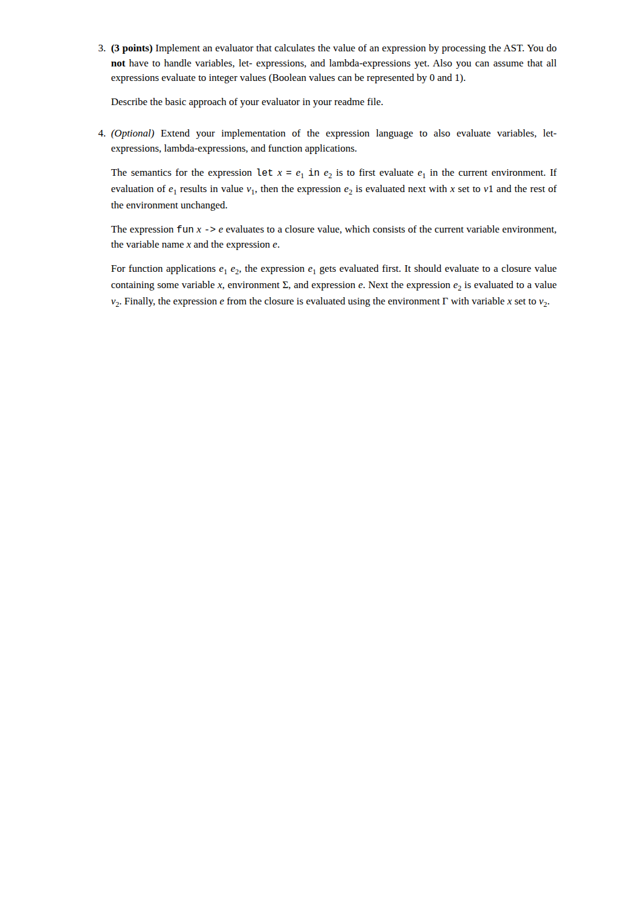3.
(3 points) Implement an evaluator that calculates the value of an expression by processing the AST. You do not have to handle variables, let- expressions, and lambda-expressions yet. Also you can assume that all expressions evaluate to integer values (Boolean values can be represented by 0 and 1).
Describe the basic approach of your evaluator in your readme file.
4.
(Optional) Extend your implementation of the expression language to also evaluate variables, let- expressions, lambda-expressions, and function applications.
The semantics for the expression let x = e1 in e2 is to first evaluate e1 in the current environment. If evaluation of e1 results in value v1, then the expression e2 is evaluated next with x set to v1 and the rest of the environment unchanged.
The expression fun x -> e evaluates to a closure value, which consists of the current variable environment, the variable name x and the expression e.
For function applications e1 e2, the expression e1 gets evaluated first. It should evaluate to a closure value containing some variable x, environment Σ, and expression e. Next the expression e2 is evaluated to a value v2. Finally, the expression e from the closure is evaluated using the environment Γ with variable x set to v2.